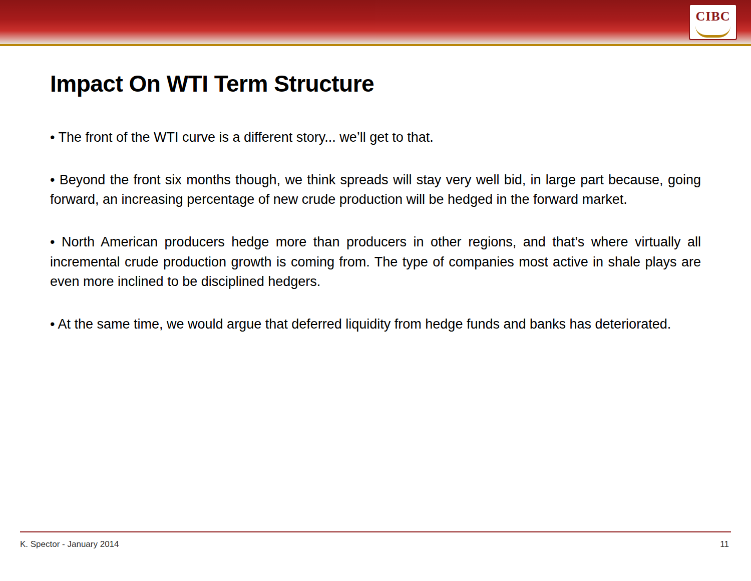CIBC
Impact On WTI Term Structure
• The front of the WTI curve is a different story... we’ll get to that.
• Beyond the front six months though, we think spreads will stay very well bid, in large part because, going forward, an increasing percentage of new crude production will be hedged in the forward market.
• North American producers hedge more than producers in other regions, and that’s where virtually all incremental crude production growth is coming from. The type of companies most active in shale plays are even more inclined to be disciplined hedgers.
• At the same time, we would argue that deferred liquidity from hedge funds and banks has deteriorated.
K. Spector - January 2014
11